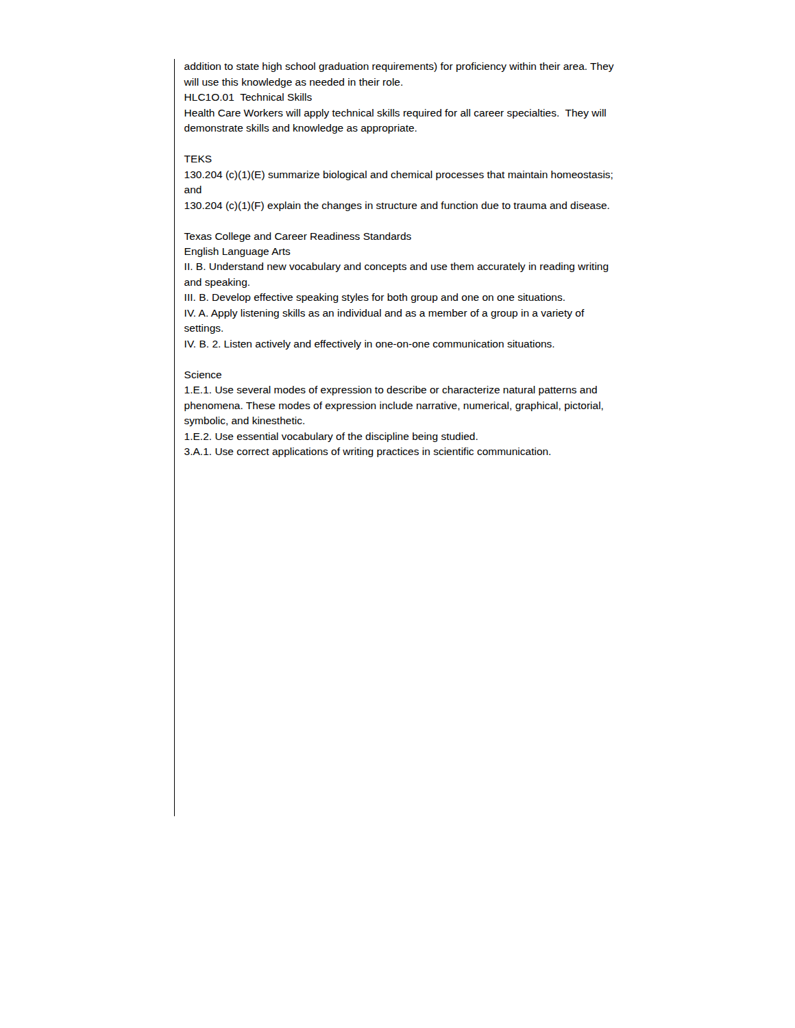addition to state high school graduation requirements) for proficiency within their area. They will use this knowledge as needed in their role.
HLC1O.01 Technical Skills
Health Care Workers will apply technical skills required for all career specialties. They will demonstrate skills and knowledge as appropriate.
TEKS
130.204 (c)(1)(E) summarize biological and chemical processes that maintain homeostasis; and
130.204 (c)(1)(F) explain the changes in structure and function due to trauma and disease.
Texas College and Career Readiness Standards
English Language Arts
II. B. Understand new vocabulary and concepts and use them accurately in reading writing and speaking.
III. B. Develop effective speaking styles for both group and one on one situations.
IV. A. Apply listening skills as an individual and as a member of a group in a variety of settings.
IV. B. 2. Listen actively and effectively in one-on-one communication situations.
Science
1.E.1. Use several modes of expression to describe or characterize natural patterns and phenomena. These modes of expression include narrative, numerical, graphical, pictorial, symbolic, and kinesthetic.
1.E.2. Use essential vocabulary of the discipline being studied.
3.A.1. Use correct applications of writing practices in scientific communication.